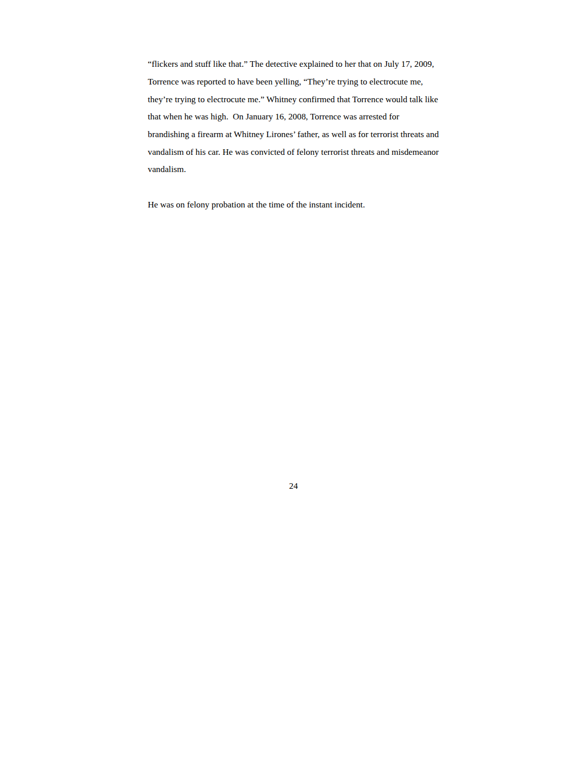“flickers and stuff like that.” The detective explained to her that on July 17, 2009, Torrence was reported to have been yelling, “They’re trying to electrocute me, they’re trying to electrocute me.” Whitney confirmed that Torrence would talk like that when he was high. On January 16, 2008, Torrence was arrested for brandishing a firearm at Whitney Lirones’ father, as well as for terrorist threats and vandalism of his car. He was convicted of felony terrorist threats and misdemeanor vandalism.
He was on felony probation at the time of the instant incident.
24